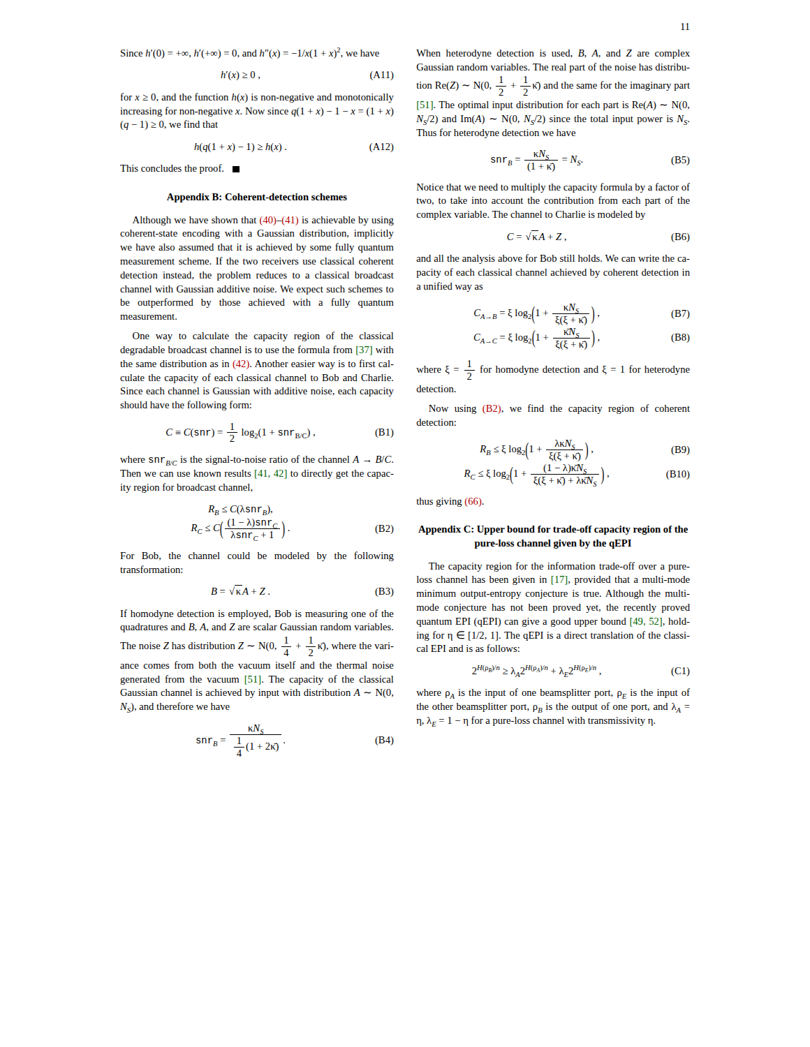11
Since h′(0) = +∞, h′(+∞) = 0, and h″(x) = −1/x(1 + x)2, we have
h′(x) ≥ 0 ,
(A11)
for x ≥ 0, and the function h(x) is non-negative and monotonically increasing for non-negative x. Now since q(1 + x) − 1 − x = (1 + x)(q − 1) ≥ 0, we find that
h(q(1 + x) − 1) ≥ h(x) .
(A12)
This concludes the proof.
Appendix B: Coherent-detection schemes
Although we have shown that (40)–(41) is achievable by using coherent-state encoding with a Gaussian distribution, implicitly we have also assumed that it is achieved by some fully quantum measurement scheme. If the two receivers use classical coherent detection instead, the problem reduces to a classical broadcast channel with Gaussian additive noise. We expect such schemes to be outperformed by those achieved with a fully quantum measurement.
One way to calculate the capacity region of the classical degradable broadcast channel is to use the formula from [37] with the same distribution as in (42). Another easier way is to first calculate the capacity of each classical channel to Bob and Charlie. Since each channel is Gaussian with additive noise, each capacity should have the following form:
C ≡ C(snr) = 12 log2(1 + snrB/C) ,
(B1)
where snrB/C is the signal-to-noise ratio of the channel A → B/C. Then we can use known results [41, 42] to directly get the capacity region for broadcast channel,
RB ≤ C(λsnrB),
(B2)
RC ≤ C((1 − λ)snrC λsnrC + 1) .
(B2)
For Bob, the channel could be modeled by the following transformation:
B = √κ A + Z .
(B3)
If homodyne detection is employed, Bob is measuring one of the quadratures and B, A, and Z are scalar Gaussian random variables. The noise Z has distribution Z ∼ N(0, 14 + 12κ̄), where the variance comes from both the vacuum itself and the thermal noise generated from the vacuum [51]. The capacity of the classical Gaussian channel is achieved by input with distribution A ∼ N(0, NS), and therefore we have
snrB = κNS 14(1 + 2κ̄).
(B4)
When heterodyne detection is used, B, A, and Z are complex Gaussian random variables. The real part of the noise has distribution Re(Z) ∼ N(0, 12 + 12κ̄) and the same for the imaginary part [51]. The optimal input distribution for each part is Re(A) ∼ N(0, NS/2) and Im(A) ∼ N(0, NS/2) since the total input power is NS. Thus for heterodyne detection we have
snrB = κNS(1 + κ̄) = NS.
(B5)
Notice that we need to multiply the capacity formula by a factor of two, to take into account the contribution from each part of the complex variable. The channel to Charlie is modeled by
C = √κ A + Z ,
(B6)
and all the analysis above for Bob still holds. We can write the capacity of each classical channel achieved by coherent detection in a unified way as
CA→B = ξ log2(1 + κNS ξ(ξ + κ̄)) ,
(B7)
CA→C = ξ log2(1 + κ̄NS ξ(ξ + κ̄)) ,
(B8)
where ξ = 12 for homodyne detection and ξ = 1 for heterodyne detection.
Now using (B2), we find the capacity region of coherent detection:
RB ≤ ξ log2(1 + λκNS ξ(ξ + κ̄)) ,
(B9)
RC ≤ ξ log2(1 + (1 − λ)κ̄NS ξ(ξ + κ̄) + λκ̄NS) ,
(B10)
thus giving (66).
Appendix C: Upper bound for trade-off capacity region of the pure-loss channel given by the qEPI
The capacity region for the information trade-off over a pure-loss channel has been given in [17], provided that a multi-mode minimum output-entropy conjecture is true. Although the multi-mode conjecture has not been proved yet, the recently proved quantum EPI (qEPI) can give a good upper bound [49, 52], holding for η ∈ [1/2, 1]. The qEPI is a direct translation of the classical EPI and is as follows:
2H(ρB)/n ≥ λA2H(ρA)/n + λE2H(ρE)/n ,
(C1)
where ρA is the input of one beamsplitter port, ρE is the input of the other beamsplitter port, ρB is the output of one port, and λA = η, λE = 1 − η for a pure-loss channel with transmissivity η.